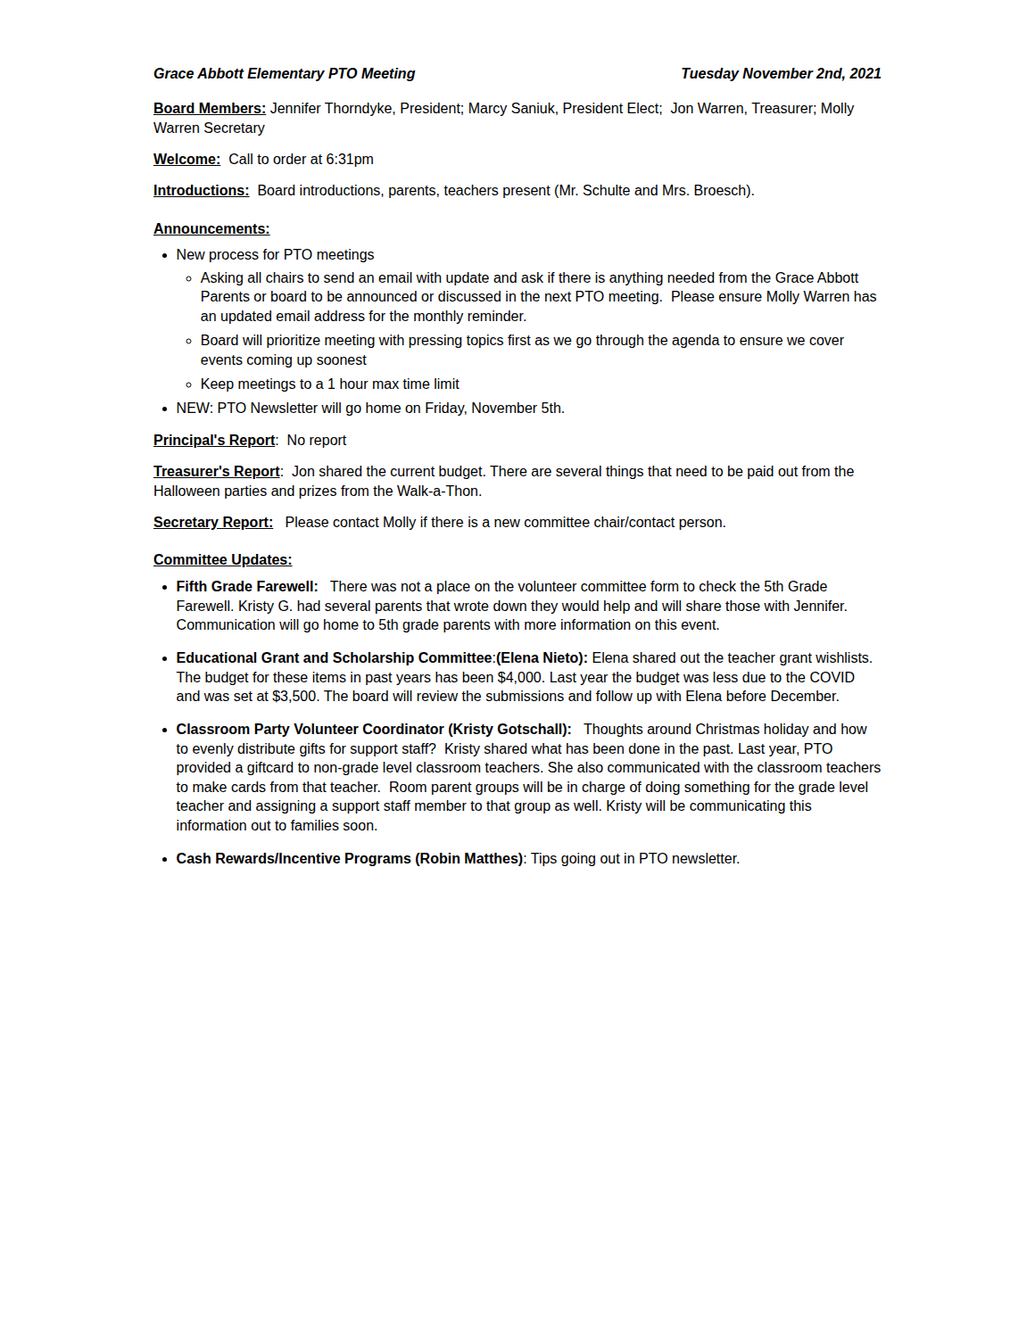Grace Abbott Elementary PTO Meeting Tuesday November 2nd, 2021
Board Members: Jennifer Thorndyke, President; Marcy Saniuk, President Elect; Jon Warren, Treasurer; Molly Warren Secretary
Welcome: Call to order at 6:31pm
Introductions: Board introductions, parents, teachers present (Mr. Schulte and Mrs. Broesch).
Announcements:
New process for PTO meetings
Asking all chairs to send an email with update and ask if there is anything needed from the Grace Abbott Parents or board to be announced or discussed in the next PTO meeting. Please ensure Molly Warren has an updated email address for the monthly reminder.
Board will prioritize meeting with pressing topics first as we go through the agenda to ensure we cover events coming up soonest
Keep meetings to a 1 hour max time limit
NEW: PTO Newsletter will go home on Friday, November 5th.
Principal's Report: No report
Treasurer's Report: Jon shared the current budget. There are several things that need to be paid out from the Halloween parties and prizes from the Walk-a-Thon.
Secretary Report: Please contact Molly if there is a new committee chair/contact person.
Committee Updates:
Fifth Grade Farewell: There was not a place on the volunteer committee form to check the 5th Grade Farewell. Kristy G. had several parents that wrote down they would help and will share those with Jennifer. Communication will go home to 5th grade parents with more information on this event.
Educational Grant and Scholarship Committee:(Elena Nieto): Elena shared out the teacher grant wishlists. The budget for these items in past years has been $4,000. Last year the budget was less due to the COVID and was set at $3,500. The board will review the submissions and follow up with Elena before December.
Classroom Party Volunteer Coordinator (Kristy Gotschall): Thoughts around Christmas holiday and how to evenly distribute gifts for support staff? Kristy shared what has been done in the past. Last year, PTO provided a giftcard to non-grade level classroom teachers. She also communicated with the classroom teachers to make cards from that teacher. Room parent groups will be in charge of doing something for the grade level teacher and assigning a support staff member to that group as well. Kristy will be communicating this information out to families soon.
Cash Rewards/Incentive Programs (Robin Matthes): Tips going out in PTO newsletter.